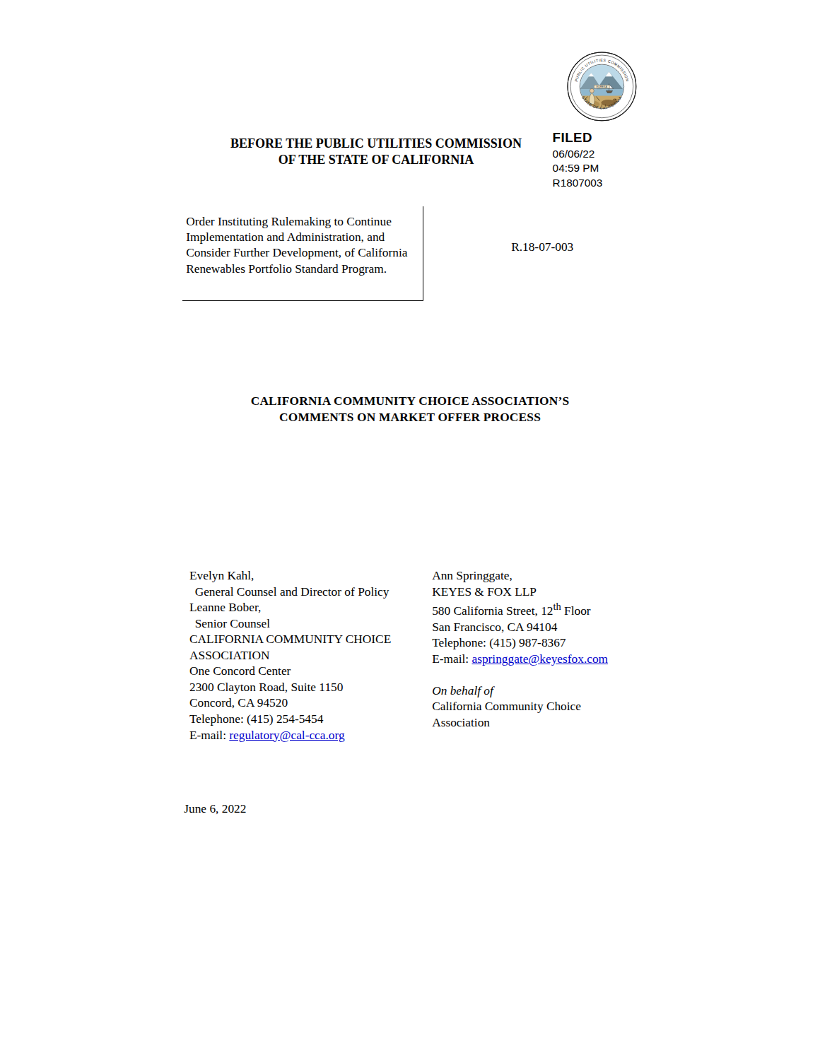EUREKA PUBLIC UTILITIES COMMISSION STATE OF CALIFORNIA
FILED
06/06/22
04:59 PM
R1807003
BEFORE THE PUBLIC UTILITIES COMMISSION
OF THE STATE OF CALIFORNIA
Order Instituting Rulemaking to Continue Implementation and Administration, and Consider Further Development, of California Renewables Portfolio Standard Program.
R.18-07-003
CALIFORNIA COMMUNITY CHOICE ASSOCIATION’S
COMMENTS ON MARKET OFFER PROCESS
Evelyn Kahl,
General Counsel and Director of Policy
Leanne Bober,
Senior Counsel
CALIFORNIA COMMUNITY CHOICE ASSOCIATION
One Concord Center
2300 Clayton Road, Suite 1150
Concord, CA 94520
Telephone: (415) 254-5454
E-mail: regulatory@cal-cca.org
Ann Springgate,
KEYES & FOX LLP
580 California Street, 12th Floor
San Francisco, CA 94104
Telephone: (415) 987-8367
E-mail: aspringgate@keyesfox.com
On behalf of
California Community Choice Association
June 6, 2022